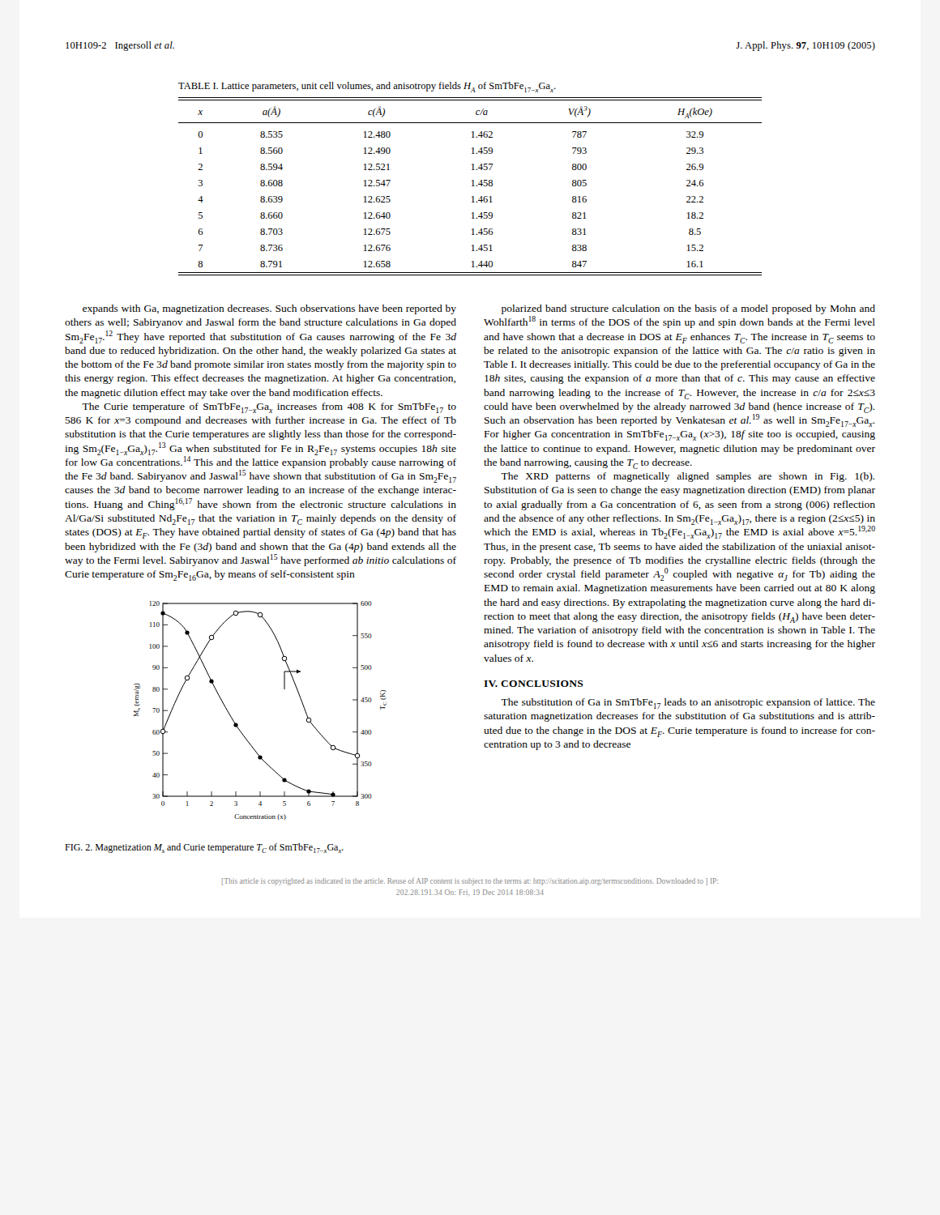10H109-2 Ingersoll et al.
J. Appl. Phys. 97, 10H109 (2005)
TABLE I. Lattice parameters, unit cell volumes, and anisotropy fields HA of SmTbFe17−xGax.
| x | a(Å) | c(Å) | c/a | V(Å 3 ) | H A (kOe) |
| --- | --- | --- | --- | --- | --- |
| 0 | 8.535 | 12.480 | 1.462 | 787 | 32.9 |
| 1 | 8.560 | 12.490 | 1.459 | 793 | 29.3 |
| 2 | 8.594 | 12.521 | 1.457 | 800 | 26.9 |
| 3 | 8.608 | 12.547 | 1.458 | 805 | 24.6 |
| 4 | 8.639 | 12.625 | 1.461 | 816 | 22.2 |
| 5 | 8.660 | 12.640 | 1.459 | 821 | 18.2 |
| 6 | 8.703 | 12.675 | 1.456 | 831 | 8.5 |
| 7 | 8.736 | 12.676 | 1.451 | 838 | 15.2 |
| 8 | 8.791 | 12.658 | 1.440 | 847 | 16.1 |
expands with Ga, magnetization decreases. Such observations have been reported by others as well; Sabiryanov and Jaswal form the band structure calculations in Ga doped Sm2Fe17.12 They have reported that substitution of Ga causes narrowing of the Fe 3d band due to reduced hybridization. On the other hand, the weakly polarized Ga states at the bottom of the Fe 3d band promote similar iron states mostly from the majority spin to this energy region. This effect decreases the magnetization. At higher Ga concentration, the magnetic dilution effect may take over the band modification effects.
The Curie temperature of SmTbFe17−xGax increases from 408 K for SmTbFe17 to 586 K for x=3 compound and decreases with further increase in Ga. The effect of Tb substitution is that the Curie temperatures are slightly less than those for the corresponding Sm2(Fe1−xGax)17.13 Ga when substituted for Fe in R2Fe17 systems occupies 18h site for low Ga concentrations.14 This and the lattice expansion probably cause narrowing of the Fe 3d band. Sabiryanov and Jaswal15 have shown that substitution of Ga in Sm2Fe17 causes the 3d band to become narrower leading to an increase of the exchange interactions. Huang and Ching16,17 have shown from the electronic structure calculations in Al/Ga/Si substituted Nd2Fe17 that the variation in TC mainly depends on the density of states (DOS) at EF. They have obtained partial density of states of Ga (4p) band that has been hybridized with the Fe (3d) band and shown that the Ga (4p) band extends all the way to the Fermi level. Sabiryanov and Jaswal15 have performed ab initio calculations of Curie temperature of Sm2Fe16Ga, by means of self-consistent spin
120 110 100 90 80 70 60 50 40 30 600 550 500 450 400 350 300 0 1 2 3 4 5 6 7 8 Concentration (x) Ms (emu/g) TC (K)
FIG. 2. Magnetization Ms and Curie temperature TC of SmTbFe17−xGax.
polarized band structure calculation on the basis of a model proposed by Mohn and Wohlfarth18 in terms of the DOS of the spin up and spin down bands at the Fermi level and have shown that a decrease in DOS at EF enhances TC. The increase in TC seems to be related to the anisotropic expansion of the lattice with Ga. The c/a ratio is given in Table I. It decreases initially. This could be due to the preferential occupancy of Ga in the 18h sites, causing the expansion of a more than that of c. This may cause an effective band narrowing leading to the increase of TC. However, the increase in c/a for 2≤x≤3 could have been overwhelmed by the already narrowed 3d band (hence increase of TC). Such an observation has been reported by Venkatesan et al.19 as well in Sm2Fe17−xGax. For higher Ga concentration in SmTbFe17−xGax (x>3), 18f site too is occupied, causing the lattice to continue to expand. However, magnetic dilution may be predominant over the band narrowing, causing the TC to decrease.
The XRD patterns of magnetically aligned samples are shown in Fig. 1(b). Substitution of Ga is seen to change the easy magnetization direction (EMD) from planar to axial gradually from a Ga concentration of 6, as seen from a strong (006) reflection and the absence of any other reflections. In Sm2(Fe1−xGax)17, there is a region (2≤x≤5) in which the EMD is axial, whereas in Tb2(Fe1−xGax)17 the EMD is axial above x=5.19,20 Thus, in the present case, Tb seems to have aided the stabilization of the uniaxial anisotropy. Probably, the presence of Tb modifies the crystalline electric fields (through the second order crystal field parameter A20 coupled with negative αJ for Tb) aiding the EMD to remain axial. Magnetization measurements have been carried out at 80 K along the hard and easy directions. By extrapolating the magnetization curve along the hard direction to meet that along the easy direction, the anisotropy fields (HA) have been determined. The variation of anisotropy field with the concentration is shown in Table I. The anisotropy field is found to decrease with x until x≤6 and starts increasing for the higher values of x.
IV. CONCLUSIONS
The substitution of Ga in SmTbFe17 leads to an anisotropic expansion of lattice. The saturation magnetization decreases for the substitution of Ga substitutions and is attributed due to the change in the DOS at EF. Curie temperature is found to increase for concentration up to 3 and to decrease
[This article is copyrighted as indicated in the article. Reuse of AIP content is subject to the terms at: http://scitation.aip.org/termsconditions. Downloaded to ] IP:
202.28.191.34 On: Fri, 19 Dec 2014 18:08:34